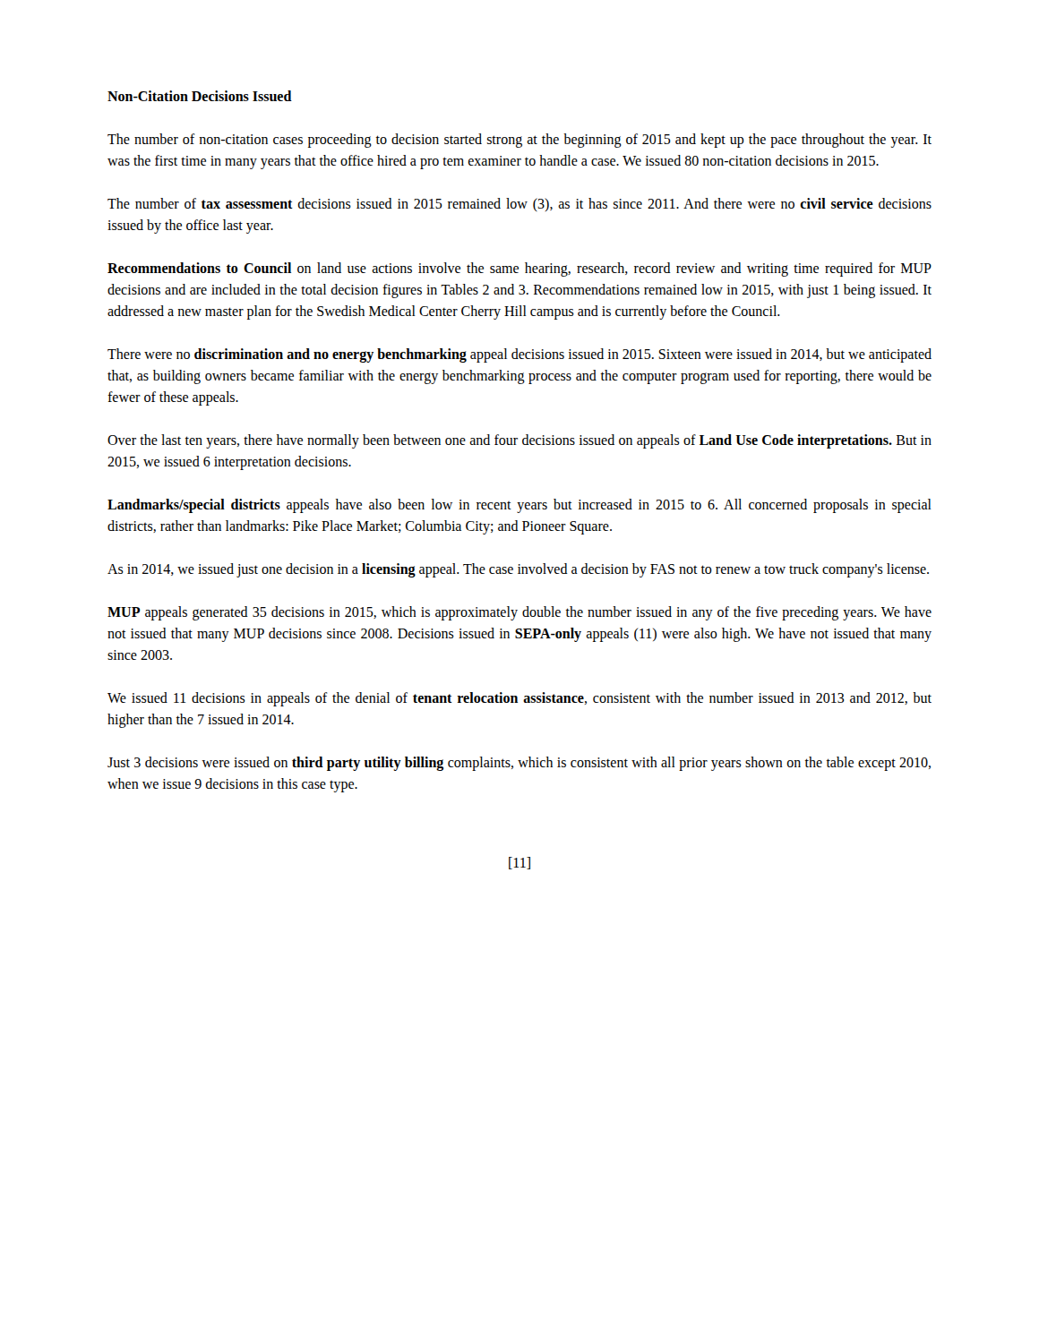Non-Citation Decisions Issued
The number of non-citation cases proceeding to decision started strong at the beginning of 2015 and kept up the pace throughout the year. It was the first time in many years that the office hired a pro tem examiner to handle a case. We issued 80 non-citation decisions in 2015.
The number of tax assessment decisions issued in 2015 remained low (3), as it has since 2011. And there were no civil service decisions issued by the office last year.
Recommendations to Council on land use actions involve the same hearing, research, record review and writing time required for MUP decisions and are included in the total decision figures in Tables 2 and 3. Recommendations remained low in 2015, with just 1 being issued. It addressed a new master plan for the Swedish Medical Center Cherry Hill campus and is currently before the Council.
There were no discrimination and no energy benchmarking appeal decisions issued in 2015. Sixteen were issued in 2014, but we anticipated that, as building owners became familiar with the energy benchmarking process and the computer program used for reporting, there would be fewer of these appeals.
Over the last ten years, there have normally been between one and four decisions issued on appeals of Land Use Code interpretations. But in 2015, we issued 6 interpretation decisions.
Landmarks/special districts appeals have also been low in recent years but increased in 2015 to 6. All concerned proposals in special districts, rather than landmarks: Pike Place Market; Columbia City; and Pioneer Square.
As in 2014, we issued just one decision in a licensing appeal. The case involved a decision by FAS not to renew a tow truck company's license.
MUP appeals generated 35 decisions in 2015, which is approximately double the number issued in any of the five preceding years. We have not issued that many MUP decisions since 2008. Decisions issued in SEPA-only appeals (11) were also high. We have not issued that many since 2003.
We issued 11 decisions in appeals of the denial of tenant relocation assistance, consistent with the number issued in 2013 and 2012, but higher than the 7 issued in 2014.
Just 3 decisions were issued on third party utility billing complaints, which is consistent with all prior years shown on the table except 2010, when we issue 9 decisions in this case type.
[11]